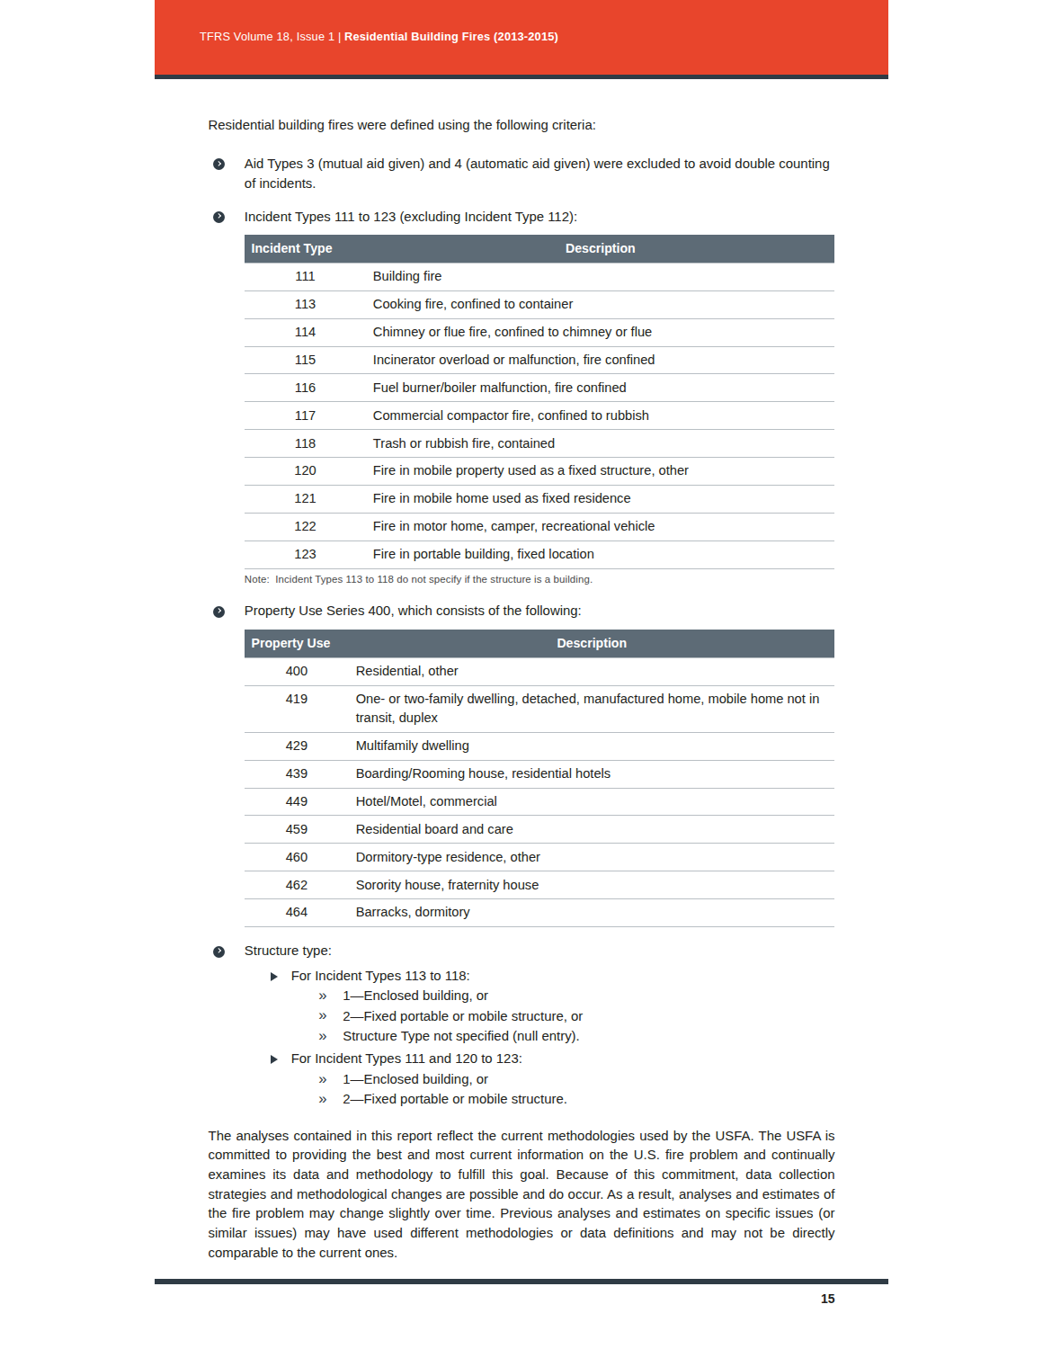TFRS Volume 18, Issue 1|Residential Building Fires (2013-2015)
Residential building fires were defined using the following criteria:
Aid Types 3 (mutual aid given) and 4 (automatic aid given) were excluded to avoid double counting of incidents.
Incident Types 111 to 123 (excluding Incident Type 112):
| Incident Type | Description |
| --- | --- |
| 111 | Building fire |
| 113 | Cooking fire, confined to container |
| 114 | Chimney or flue fire, confined to chimney or flue |
| 115 | Incinerator overload or malfunction, fire confined |
| 116 | Fuel burner/boiler malfunction, fire confined |
| 117 | Commercial compactor fire, confined to rubbish |
| 118 | Trash or rubbish fire, contained |
| 120 | Fire in mobile property used as a fixed structure, other |
| 121 | Fire in mobile home used as fixed residence |
| 122 | Fire in motor home, camper, recreational vehicle |
| 123 | Fire in portable building, fixed location |
Note: Incident Types 113 to 118 do not specify if the structure is a building.
Property Use Series 400, which consists of the following:
| Property Use | Description |
| --- | --- |
| 400 | Residential, other |
| 419 | One- or two-family dwelling, detached, manufactured home, mobile home not in transit, duplex |
| 429 | Multifamily dwelling |
| 439 | Boarding/Rooming house, residential hotels |
| 449 | Hotel/Motel, commercial |
| 459 | Residential board and care |
| 460 | Dormitory-type residence, other |
| 462 | Sorority house, fraternity house |
| 464 | Barracks, dormitory |
Structure type:
For Incident Types 113 to 118:
1—Enclosed building, or
2—Fixed portable or mobile structure, or
Structure Type not specified (null entry).
For Incident Types 111 and 120 to 123:
1—Enclosed building, or
2—Fixed portable or mobile structure.
The analyses contained in this report reflect the current methodologies used by the USFA. The USFA is committed to providing the best and most current information on the U.S. fire problem and continually examines its data and methodology to fulfill this goal. Because of this commitment, data collection strategies and methodological changes are possible and do occur. As a result, analyses and estimates of the fire problem may change slightly over time. Previous analyses and estimates on specific issues (or similar issues) may have used different methodologies or data definitions and may not be directly comparable to the current ones.
15